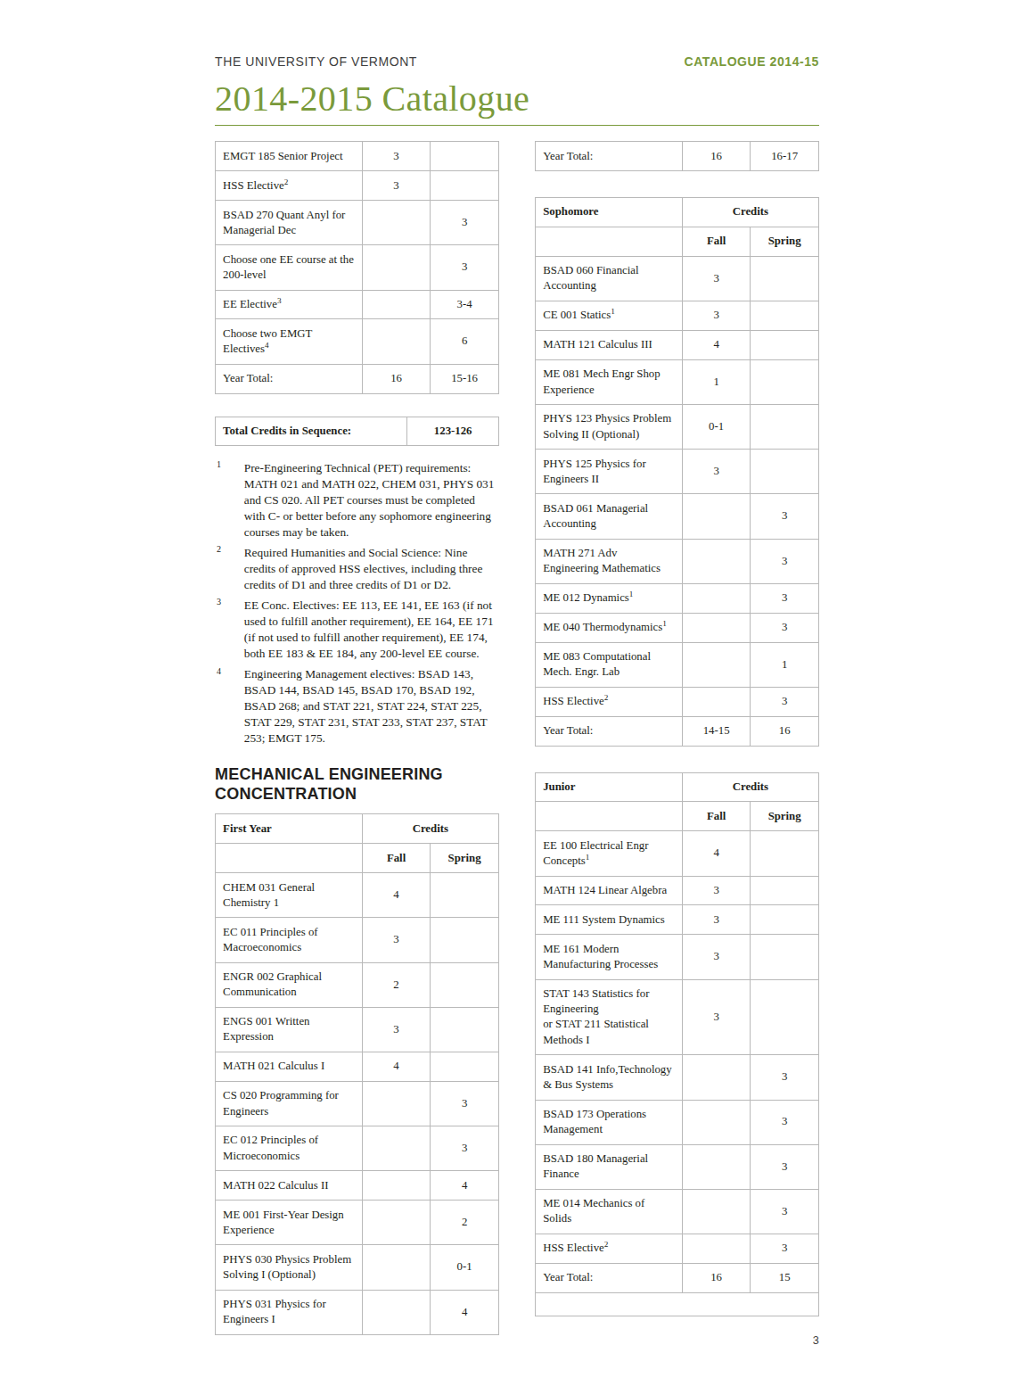THE UNIVERSITY OF VERMONT
CATALOGUE 2014-15
2014-2015 Catalogue
| EMGT 185 Senior Project | 3 | |
| HSS Elective 2 | 3 | |
| BSAD 270 Quant Anyl for Managerial Dec | | 3 |
| Choose one EE course at the 200-level | | 3 |
| EE Elective 3 | | 3-4 |
| Choose two EMGT Electives 4 | | 6 |
| Year Total: | 16 | 15-16 |
| Total Credits in Sequence: | 123-126 |
Pre-Engineering Technical (PET) requirements: MATH 021 and MATH 022, CHEM 031, PHYS 031 and CS 020. All PET courses must be completed with C- or better before any sophomore engineering courses may be taken.
Required Humanities and Social Science: Nine credits of approved HSS electives, including three credits of D1 and three credits of D1 or D2.
EE Conc. Electives: EE 113, EE 141, EE 163 (if not used to fulfill another requirement), EE 164, EE 171 (if not used to fulfill another requirement), EE 174, both EE 183 & EE 184, any 200-level EE course.
Engineering Management electives: BSAD 143, BSAD 144, BSAD 145, BSAD 170, BSAD 192, BSAD 268; and STAT 221, STAT 224, STAT 225, STAT 229, STAT 231, STAT 233, STAT 237, STAT 253; EMGT 175.
Mechanical Engineering
Concentration
| First Year | Credits |
| --- | --- |
| | Fall | Spring |
| CHEM 031 General Chemistry 1 | 4 | |
| EC 011 Principles of Macroeconomics | 3 | |
| ENGR 002 Graphical Communication | 2 | |
| ENGS 001 Written Expression | 3 | |
| MATH 021 Calculus I | 4 | |
| CS 020 Programming for Engineers | | 3 |
| EC 012 Principles of Microeconomics | | 3 |
| MATH 022 Calculus II | | 4 |
| ME 001 First-Year Design Experience | | 2 |
| PHYS 030 Physics Problem Solving I (Optional) | | 0-1 |
| PHYS 031 Physics for Engineers I | | 4 |
| Year Total: | 16 | 16-17 |
| Sophomore | Credits |
| --- | --- |
| | Fall | Spring |
| BSAD 060 Financial Accounting | 3 | |
| CE 001 Statics 1 | 3 | |
| MATH 121 Calculus III | 4 | |
| ME 081 Mech Engr Shop Experience | 1 | |
| PHYS 123 Physics Problem Solving II (Optional) | 0-1 | |
| PHYS 125 Physics for Engineers II | 3 | |
| BSAD 061 Managerial Accounting | | 3 |
| MATH 271 Adv Engineering Mathematics | | 3 |
| ME 012 Dynamics 1 | | 3 |
| ME 040 Thermodynamics 1 | | 3 |
| ME 083 Computational Mech. Engr. Lab | | 1 |
| HSS Elective 2 | | 3 |
| Year Total: | 14-15 | 16 |
| Junior | Credits |
| --- | --- |
| | Fall | Spring |
| EE 100 Electrical Engr Concepts 1 | 4 | |
| MATH 124 Linear Algebra | 3 | |
| ME 111 System Dynamics | 3 | |
| ME 161 Modern Manufacturing Processes | 3 | |
| STAT 143 Statistics for Engineering or STAT 211 Statistical Methods I | 3 | |
| BSAD 141 Info,Technology & Bus Systems | | 3 |
| BSAD 173 Operations Management | | 3 |
| BSAD 180 Managerial Finance | | 3 |
| ME 014 Mechanics of Solids | | 3 |
| HSS Elective 2 | | 3 |
| Year Total: | 16 | 15 |
3